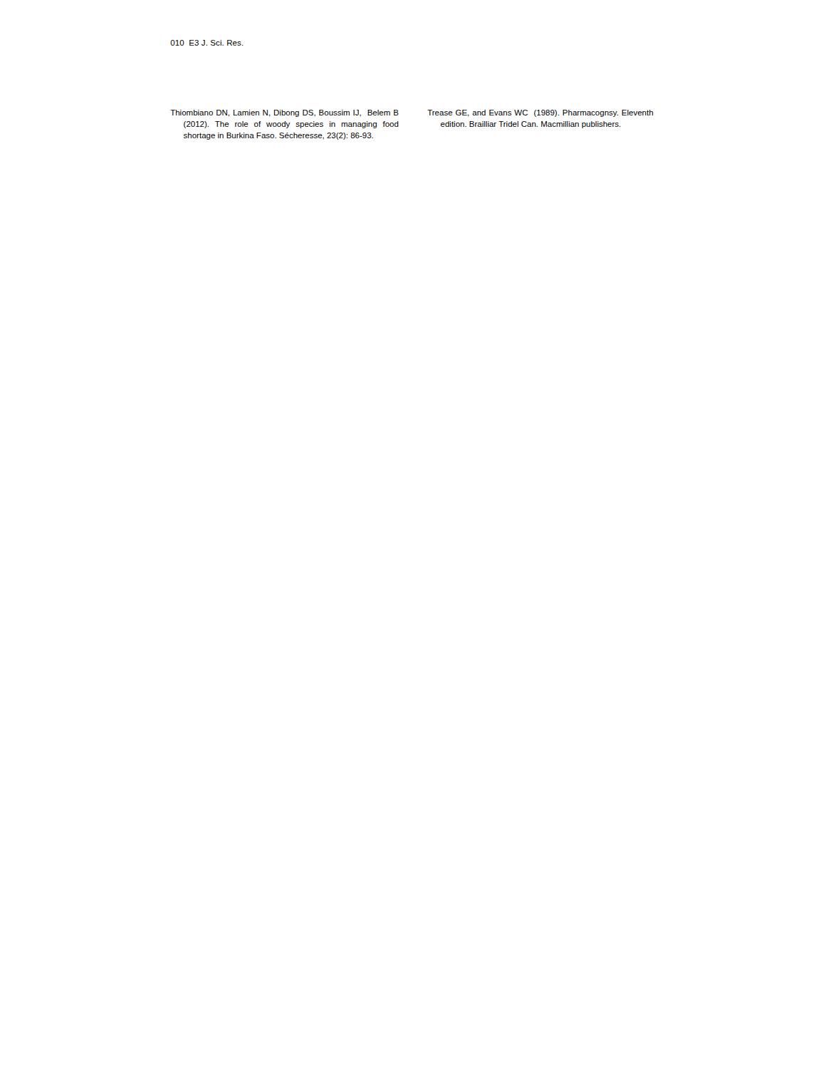010 E3 J. Sci. Res.
Thiombiano DN, Lamien N, Dibong DS, Boussim IJ, Belem B (2012). The role of woody species in managing food shortage in Burkina Faso. Sécheresse, 23(2): 86-93.
Trease GE, and Evans WC (1989). Pharmacognsy. Eleventh edition. Brailliar Tridel Can. Macmillian publishers.